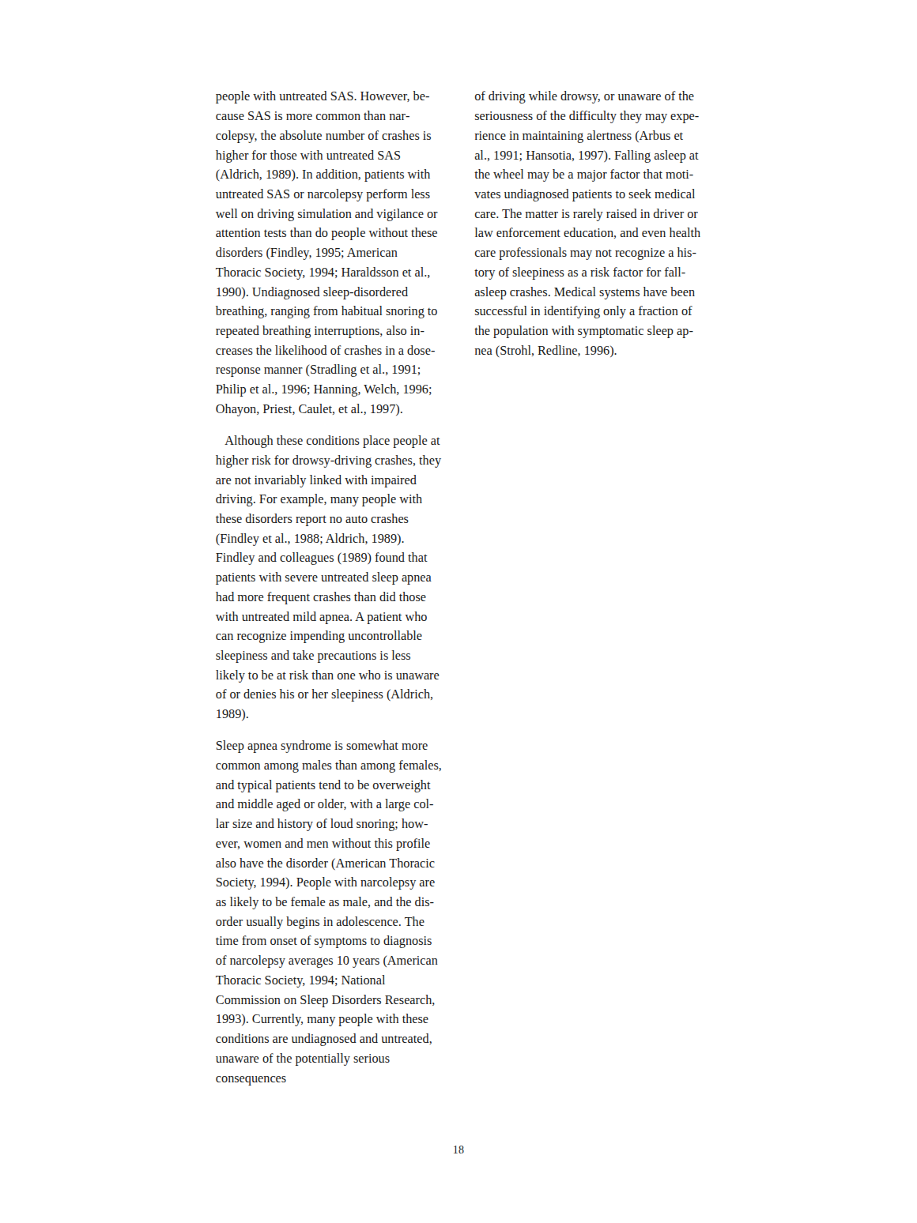people with untreated SAS. However, because SAS is more common than narcolepsy, the absolute number of crashes is higher for those with untreated SAS (Aldrich, 1989). In addition, patients with untreated SAS or narcolepsy perform less well on driving simulation and vigilance or attention tests than do people without these disorders (Findley, 1995; American Thoracic Society, 1994; Haraldsson et al., 1990). Undiagnosed sleep-disordered breathing, ranging from habitual snoring to repeated breathing interruptions, also increases the likelihood of crashes in a dose-response manner (Stradling et al., 1991; Philip et al., 1996; Hanning, Welch, 1996; Ohayon, Priest, Caulet, et al., 1997).
Although these conditions place people at higher risk for drowsy-driving crashes, they are not invariably linked with impaired driving. For example, many people with these disorders report no auto crashes (Findley et al., 1988; Aldrich, 1989). Findley and colleagues (1989) found that patients with severe untreated sleep apnea had more frequent crashes than did those with untreated mild apnea. A patient who can recognize impending uncontrollable sleepiness and take precautions is less likely to be at risk than one who is unaware of or denies his or her sleepiness (Aldrich, 1989).
Sleep apnea syndrome is somewhat more common among males than among females, and typical patients tend to be overweight and middle aged or older, with a large collar size and history of loud snoring; however, women and men without this profile also have the disorder (American Thoracic Society, 1994). People with narcolepsy are as likely to be female as male, and the disorder usually begins in adolescence. The time from onset of symptoms to diagnosis of narcolepsy averages 10 years (American Thoracic Society, 1994; National Commission on Sleep Disorders Research, 1993). Currently, many people with these conditions are undiagnosed and untreated, unaware of the potentially serious consequences
of driving while drowsy, or unaware of the seriousness of the difficulty they may experience in maintaining alertness (Arbus et al., 1991; Hansotia, 1997). Falling asleep at the wheel may be a major factor that motivates undiagnosed patients to seek medical care. The matter is rarely raised in driver or law enforcement education, and even health care professionals may not recognize a history of sleepiness as a risk factor for fall-asleep crashes. Medical systems have been successful in identifying only a fraction of the population with symptomatic sleep apnea (Strohl, Redline, 1996).
18